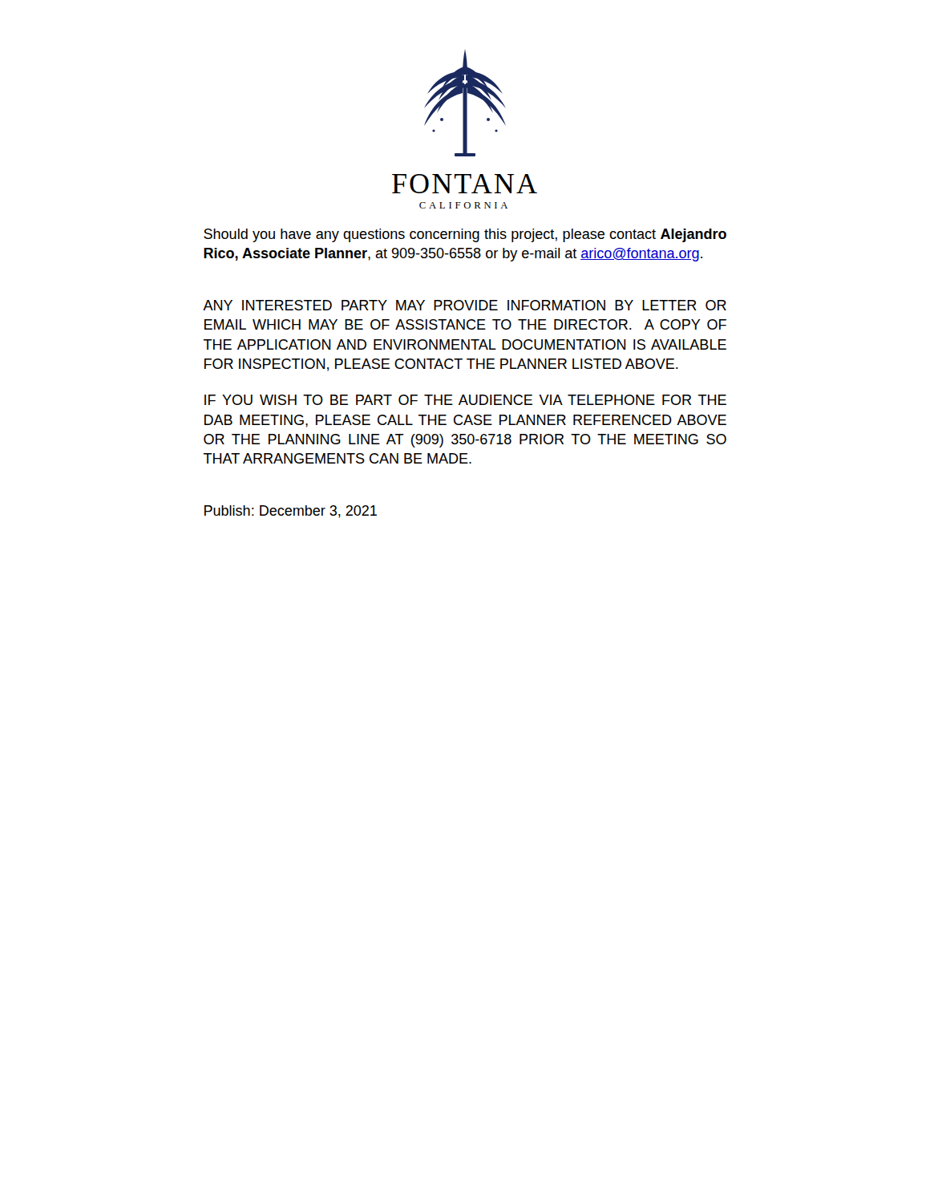FONTANA CALIFORNIA
Should you have any questions concerning this project, please contact Alejandro Rico, Associate Planner, at 909-350-6558 or by e-mail at arico@fontana.org.
Any interested party may provide information by letter or email which may be of assistance to the Director. A copy of the application and environmental documentation is available for inspection, please contact the planner listed above.
If you wish to be part of the audience via telephone for the DAB meeting, please call the case planner referenced above or the planning line at (909) 350-6718 prior to the meeting so that arrangements can be made.
Publish: December 3, 2021